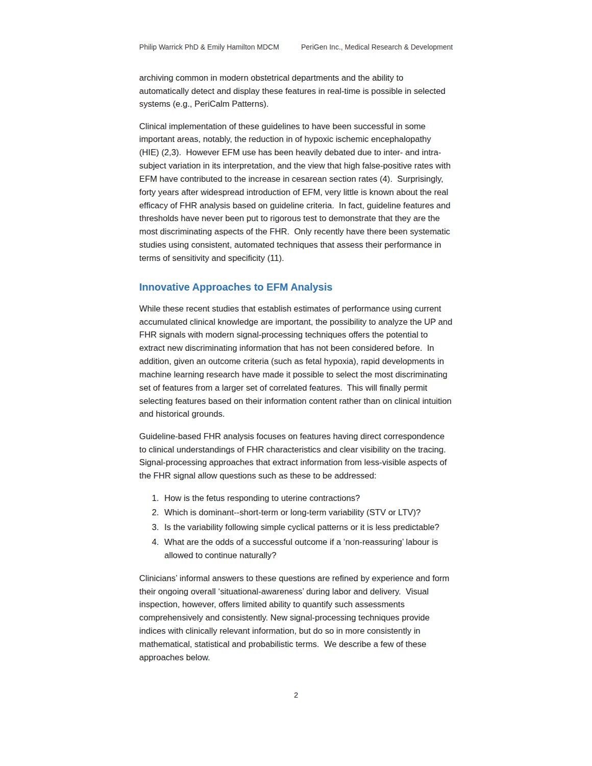Philip Warrick PhD & Emily Hamilton MDCM PeriGen Inc., Medical Research & Development
archiving common in modern obstetrical departments and the ability to automatically detect and display these features in real-time is possible in selected systems (e.g., PeriCalm Patterns).
Clinical implementation of these guidelines to have been successful in some important areas, notably, the reduction in of hypoxic ischemic encephalopathy (HIE) (2,3). However EFM use has been heavily debated due to inter- and intra-subject variation in its interpretation, and the view that high false-positive rates with EFM have contributed to the increase in cesarean section rates (4). Surprisingly, forty years after widespread introduction of EFM, very little is known about the real efficacy of FHR analysis based on guideline criteria. In fact, guideline features and thresholds have never been put to rigorous test to demonstrate that they are the most discriminating aspects of the FHR. Only recently have there been systematic studies using consistent, automated techniques that assess their performance in terms of sensitivity and specificity (11).
Innovative Approaches to EFM Analysis
While these recent studies that establish estimates of performance using current accumulated clinical knowledge are important, the possibility to analyze the UP and FHR signals with modern signal-processing techniques offers the potential to extract new discriminating information that has not been considered before. In addition, given an outcome criteria (such as fetal hypoxia), rapid developments in machine learning research have made it possible to select the most discriminating set of features from a larger set of correlated features. This will finally permit selecting features based on their information content rather than on clinical intuition and historical grounds.
Guideline-based FHR analysis focuses on features having direct correspondence to clinical understandings of FHR characteristics and clear visibility on the tracing. Signal-processing approaches that extract information from less-visible aspects of the FHR signal allow questions such as these to be addressed:
How is the fetus responding to uterine contractions?
Which is dominant--short-term or long-term variability (STV or LTV)?
Is the variability following simple cyclical patterns or it is less predictable?
What are the odds of a successful outcome if a ‘non-reassuring’ labour is allowed to continue naturally?
Clinicians’ informal answers to these questions are refined by experience and form their ongoing overall ‘situational-awareness’ during labor and delivery. Visual inspection, however, offers limited ability to quantify such assessments comprehensively and consistently. New signal-processing techniques provide indices with clinically relevant information, but do so in more consistently in mathematical, statistical and probabilistic terms. We describe a few of these approaches below.
2